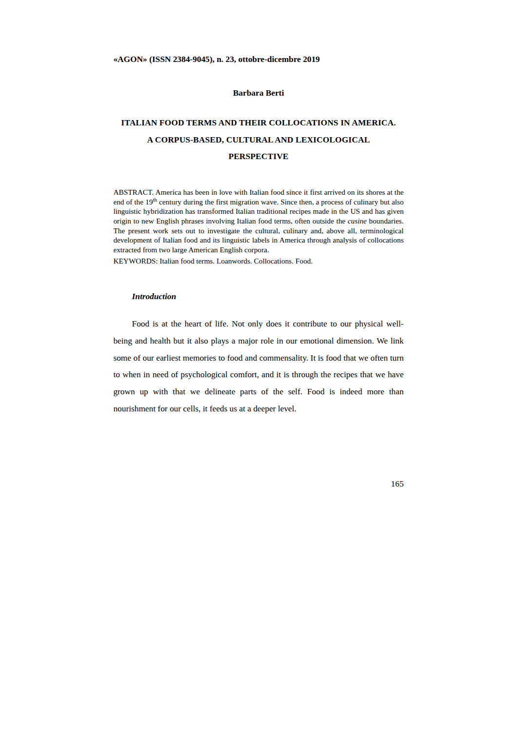«AGON» (ISSN 2384-9045), n. 23, ottobre-dicembre 2019
Barbara Berti
Italian food terms and their collocations in America.
A corpus-based, cultural and lexicological
perspective
ABSTRACT. America has been in love with Italian food since it first arrived on its shores at the end of the 19th century during the first migration wave. Since then, a process of culinary but also linguistic hybridization has transformed Italian traditional recipes made in the US and has given origin to new English phrases involving Italian food terms, often outside the cusine boundaries. The present work sets out to investigate the cultural, culinary and, above all, terminological development of Italian food and its linguistic labels in America through analysis of collocations extracted from two large American English corpora.
KEYWORDS: Italian food terms. Loanwords. Collocations. Food.
Introduction
Food is at the heart of life. Not only does it contribute to our physical well-being and health but it also plays a major role in our emotional dimension. We link some of our earliest memories to food and commensality. It is food that we often turn to when in need of psychological comfort, and it is through the recipes that we have grown up with that we delineate parts of the self. Food is indeed more than nourishment for our cells, it feeds us at a deeper level.
165